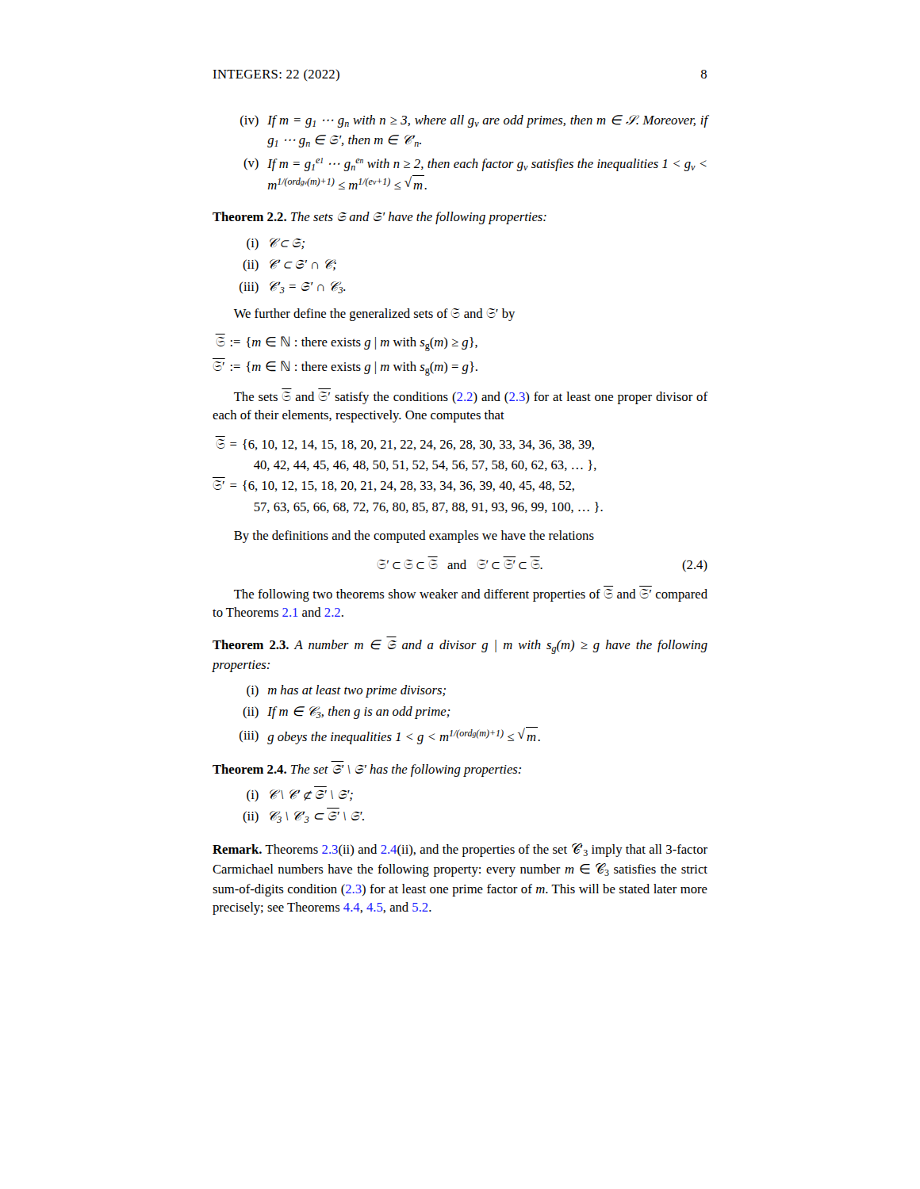Integers: 22 (2022)
8
(iv) If m = g 1 ⋯ gn with n ≥ 3, where all gν are odd primes, then m ∈ 𝒮. Moreover, if g 1 ⋯ gn ∈ 𝔖′, then m ∈ 𝒞′n.
(v) If m = g 1 e1 ⋯ gnen with n ≥ 2, then each factor gν satisfies the inequalities 1 < gν < m 1/(ordgν(m)+1) ≤ m 1/(eν+1) ≤ m.
Theorem 2.2. The sets 𝔖 and 𝔖′ have the following properties:
(i) 𝒞 ⊂ 𝔖;
(ii) 𝒞′ ⊂ 𝔖′ ∩ 𝒞;
(iii) 𝒞′3 = 𝔖′ ∩ 𝒞3.
We further define the generalized sets of 𝔖 and 𝔖′ by
𝔖
:=
{m ∈ ℕ : there exists g | m with sg(m) ≥ g},
𝔖′
:=
{m ∈ ℕ : there exists g | m with sg(m) = g}.
The sets 𝔖 and 𝔖′ satisfy the conditions (2.2) and (2.3) for at least one proper divisor of each of their elements, respectively. One computes that
𝔖
=
{6, 10, 12, 14, 15, 18, 20, 21, 22, 24, 26, 28, 30, 33, 34, 36, 38, 39,
40, 42, 44, 45, 46, 48, 50, 51, 52, 54, 56, 57, 58, 60, 62, 63, … },
𝔖′
=
{6, 10, 12, 15, 18, 20, 21, 24, 28, 33, 34, 36, 39, 40, 45, 48, 52,
57, 63, 65, 66, 68, 72, 76, 80, 85, 87, 88, 91, 93, 96, 99, 100, … }.
By the definitions and the computed examples we have the relations
𝔖′ ⊂ 𝔖 ⊂ 𝔖 and 𝔖′ ⊂ 𝔖′ ⊂ 𝔖. (2.4)
The following two theorems show weaker and different properties of 𝔖 and 𝔖′ compared to Theorems 2.1 and 2.2.
Theorem 2.3. A number m ∈ 𝔖 and a divisor g | m with sg(m) ≥ g have the following properties:
(i) m has at least two prime divisors;
(ii) If m ∈ 𝒞3, then g is an odd prime;
(iii) g obeys the inequalities 1 < g < m 1/(ordg(m)+1) ≤ m.
Theorem 2.4. The set 𝔖′ \ 𝔖′ has the following properties:
(i) 𝒞 \ 𝒞′ ⊄ 𝔖′ \ 𝔖′;
(ii) 𝒞3 \ 𝒞′3 ⊂ 𝔖′ \ 𝔖′.
Remark. Theorems 2.3(ii) and 2.4(ii), and the properties of the set 𝒞′3 imply that all 3-factor Carmichael numbers have the following property: every number m ∈ 𝒞3 satisfies the strict sum-of-digits condition (2.3) for at least one prime factor of m. This will be stated later more precisely; see Theorems 4.4, 4.5, and 5.2.